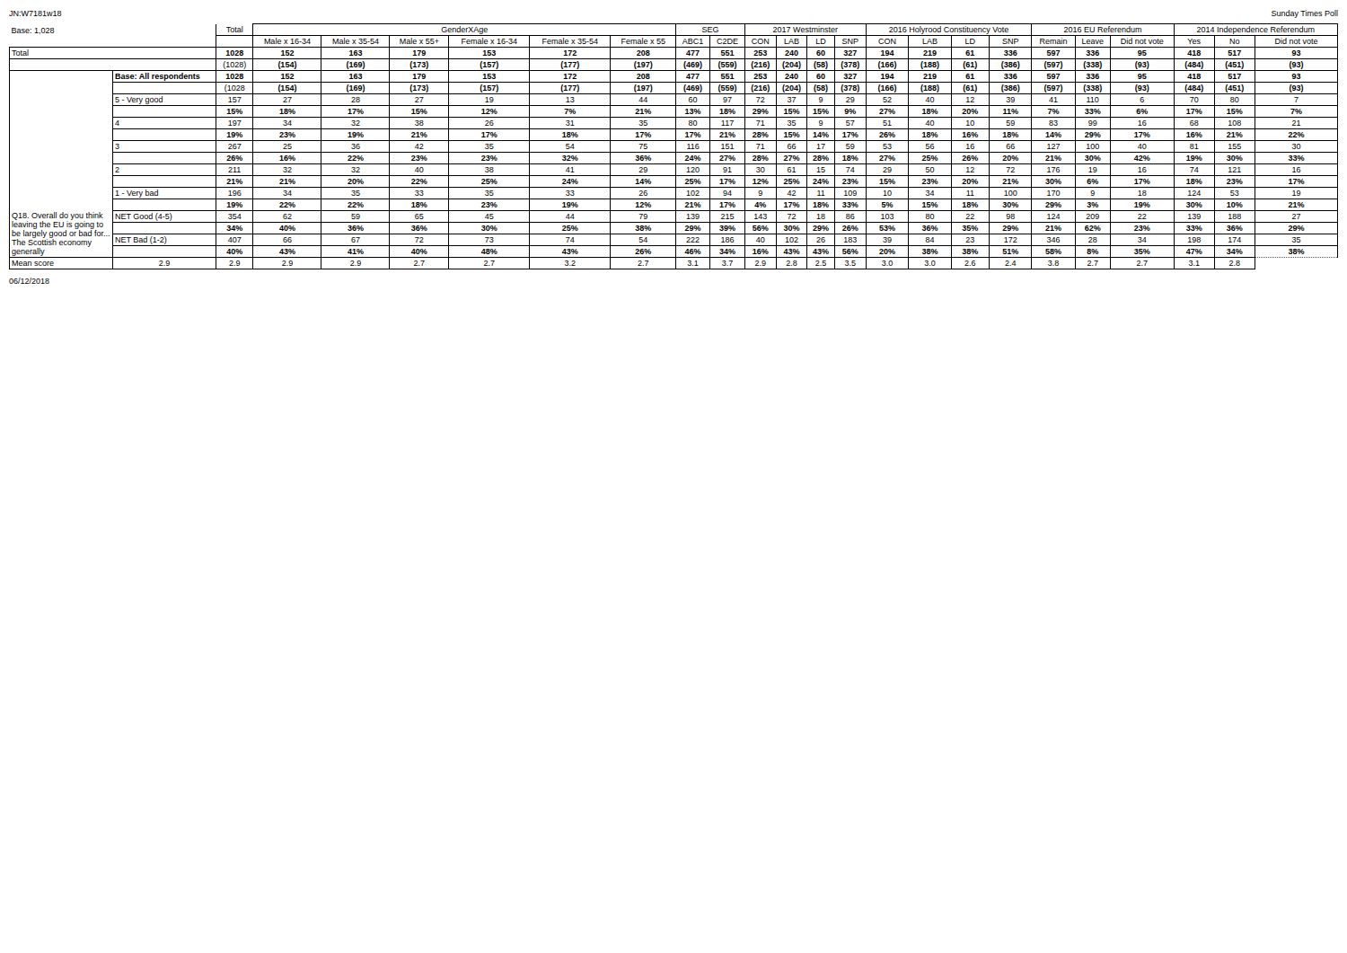JN:W7181w18
Sunday Times Poll
| Base: 1,028 | Total | GenderXAge | SEG | 2017 Westminster | 2016 Holyrood Constituency Vote | 2016 EU Referendum | 2014 Independence Referendum |
| --- | --- | --- | --- | --- | --- | --- | --- |
| | | Male x 16-34 | Male x 35-54 | Male x 55+ | Female x 16-34 | Female x 35-54 | Female x 55 | ABC1 | C2DE | CON | LAB | LD | SNP | CON | LAB | LD | SNP | Remain | Leave | Did not vote | Yes | No | Did not vote |
| Total | 1028 | 152 | 163 | 179 | 153 | 172 | 208 | 477 | 551 | 253 | 240 | 60 | 327 | 194 | 219 | 61 | 336 | 597 | 336 | 95 | 418 | 517 | 93 |
| | (1028) | (154) | (169) | (173) | (157) | (177) | (197) | (469) | (559) | (216) | (204) | (58) | (378) | (166) | (188) | (61) | (386) | (597) | (338) | (93) | (484) | (451) | (93) |
| Q18. Overall do you think leaving the EU is going to be largely good or bad for... The Scottish economy generally | Base: All respondents | 1028 | 152 | 163 | 179 | 153 | 172 | 208 | 477 | 551 | 253 | 240 | 60 | 327 | 194 | 219 | 61 | 336 | 597 | 336 | 95 | 418 | 517 | 93 |
| | (1028 | (154) | (169) | (173) | (157) | (177) | (197) | (469) | (559) | (216) | (204) | (58) | (378) | (166) | (188) | (61) | (386) | (597) | (338) | (93) | (484) | (451) | (93) |
| 5 - Very good | 157 | 27 | 28 | 27 | 19 | 13 | 44 | 60 | 97 | 72 | 37 | 9 | 29 | 52 | 40 | 12 | 39 | 41 | 110 | 6 | 70 | 80 | 7 |
| | 15% | 18% | 17% | 15% | 12% | 7% | 21% | 13% | 18% | 29% | 15% | 15% | 9% | 27% | 18% | 20% | 11% | 7% | 33% | 6% | 17% | 15% | 7% |
| 4 | 197 | 34 | 32 | 38 | 26 | 31 | 35 | 80 | 117 | 71 | 35 | 9 | 57 | 51 | 40 | 10 | 59 | 83 | 99 | 16 | 68 | 108 | 21 |
| | 19% | 23% | 19% | 21% | 17% | 18% | 17% | 17% | 21% | 28% | 15% | 14% | 17% | 26% | 18% | 16% | 18% | 14% | 29% | 17% | 16% | 21% | 22% |
| 3 | 267 | 25 | 36 | 42 | 35 | 54 | 75 | 116 | 151 | 71 | 66 | 17 | 59 | 53 | 56 | 16 | 66 | 127 | 100 | 40 | 81 | 155 | 30 |
| | 26% | 16% | 22% | 23% | 23% | 32% | 36% | 24% | 27% | 28% | 27% | 28% | 18% | 27% | 25% | 26% | 20% | 21% | 30% | 42% | 19% | 30% | 33% |
| 2 | 211 | 32 | 32 | 40 | 38 | 41 | 29 | 120 | 91 | 30 | 61 | 15 | 74 | 29 | 50 | 12 | 72 | 176 | 19 | 16 | 74 | 121 | 16 |
| | 21% | 21% | 20% | 22% | 25% | 24% | 14% | 25% | 17% | 12% | 25% | 24% | 23% | 15% | 23% | 20% | 21% | 30% | 6% | 17% | 18% | 23% | 17% |
| 1 - Very bad | 196 | 34 | 35 | 33 | 35 | 33 | 26 | 102 | 94 | 9 | 42 | 11 | 109 | 10 | 34 | 11 | 100 | 170 | 9 | 18 | 124 | 53 | 19 |
| | 19% | 22% | 22% | 18% | 23% | 19% | 12% | 21% | 17% | 4% | 17% | 18% | 33% | 5% | 15% | 18% | 30% | 29% | 3% | 19% | 30% | 10% | 21% |
| NET Good (4-5) | 354 | 62 | 59 | 65 | 45 | 44 | 79 | 139 | 215 | 143 | 72 | 18 | 86 | 103 | 80 | 22 | 98 | 124 | 209 | 22 | 139 | 188 | 27 |
| | 34% | 40% | 36% | 36% | 30% | 25% | 38% | 29% | 39% | 56% | 30% | 29% | 26% | 53% | 36% | 35% | 29% | 21% | 62% | 23% | 33% | 36% | 29% |
| NET Bad (1-2) | 407 | 66 | 67 | 72 | 73 | 74 | 54 | 222 | 186 | 40 | 102 | 26 | 183 | 39 | 84 | 23 | 172 | 346 | 28 | 34 | 198 | 174 | 35 |
| | 40% | 43% | 41% | 40% | 48% | 43% | 26% | 46% | 34% | 16% | 43% | 43% | 56% | 20% | 38% | 38% | 51% | 58% | 8% | 35% | 47% | 34% | 38% |
| Mean score | 2.9 | 2.9 | 2.9 | 2.9 | 2.7 | 2.7 | 3.2 | 2.7 | 3.1 | 3.7 | 2.9 | 2.8 | 2.5 | 3.5 | 3.0 | 3.0 | 2.6 | 2.4 | 3.8 | 2.7 | 2.7 | 3.1 | 2.8 |
06/12/2018